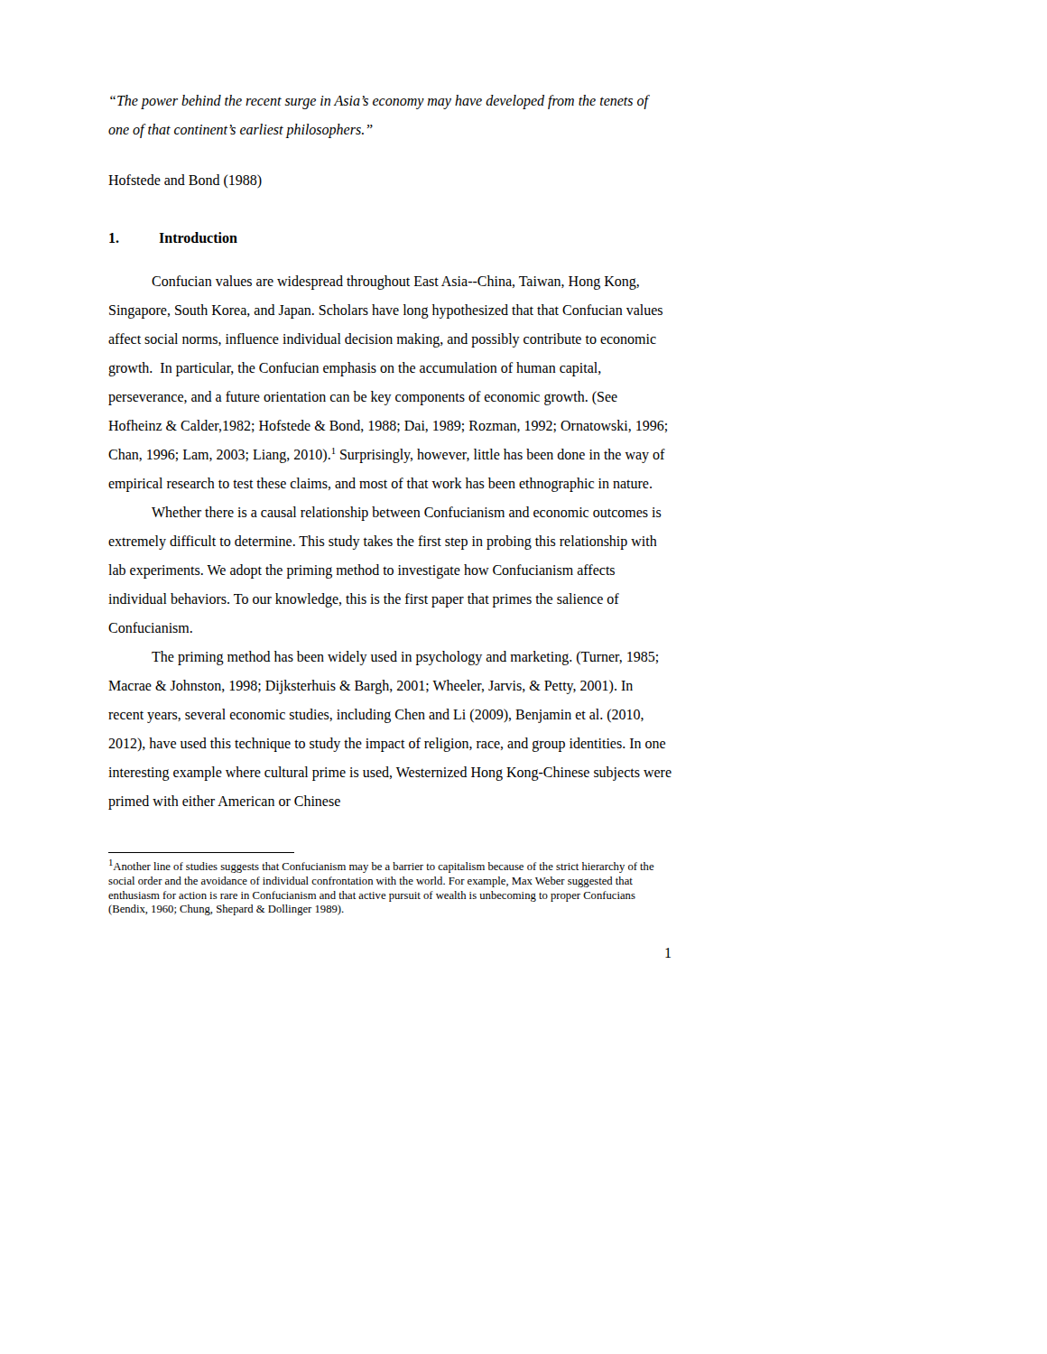“The power behind the recent surge in Asia’s economy may have developed from the tenets of one of that continent’s earliest philosophers.”
Hofstede and Bond (1988)
1. Introduction
Confucian values are widespread throughout East Asia--China, Taiwan, Hong Kong, Singapore, South Korea, and Japan. Scholars have long hypothesized that that Confucian values affect social norms, influence individual decision making, and possibly contribute to economic growth. In particular, the Confucian emphasis on the accumulation of human capital, perseverance, and a future orientation can be key components of economic growth. (See Hofheinz & Calder,1982; Hofstede & Bond, 1988; Dai, 1989; Rozman, 1992; Ornatowski, 1996; Chan, 1996; Lam, 2003; Liang, 2010).1 Surprisingly, however, little has been done in the way of empirical research to test these claims, and most of that work has been ethnographic in nature.
Whether there is a causal relationship between Confucianism and economic outcomes is extremely difficult to determine. This study takes the first step in probing this relationship with lab experiments. We adopt the priming method to investigate how Confucianism affects individual behaviors. To our knowledge, this is the first paper that primes the salience of Confucianism.
The priming method has been widely used in psychology and marketing. (Turner, 1985; Macrae & Johnston, 1998; Dijksterhuis & Bargh, 2001; Wheeler, Jarvis, & Petty, 2001). In recent years, several economic studies, including Chen and Li (2009), Benjamin et al. (2010, 2012), have used this technique to study the impact of religion, race, and group identities. In one interesting example where cultural prime is used, Westernized Hong Kong-Chinese subjects were primed with either American or Chinese
1Another line of studies suggests that Confucianism may be a barrier to capitalism because of the strict hierarchy of the social order and the avoidance of individual confrontation with the world. For example, Max Weber suggested that enthusiasm for action is rare in Confucianism and that active pursuit of wealth is unbecoming to proper Confucians (Bendix, 1960; Chung, Shepard & Dollinger 1989).
1